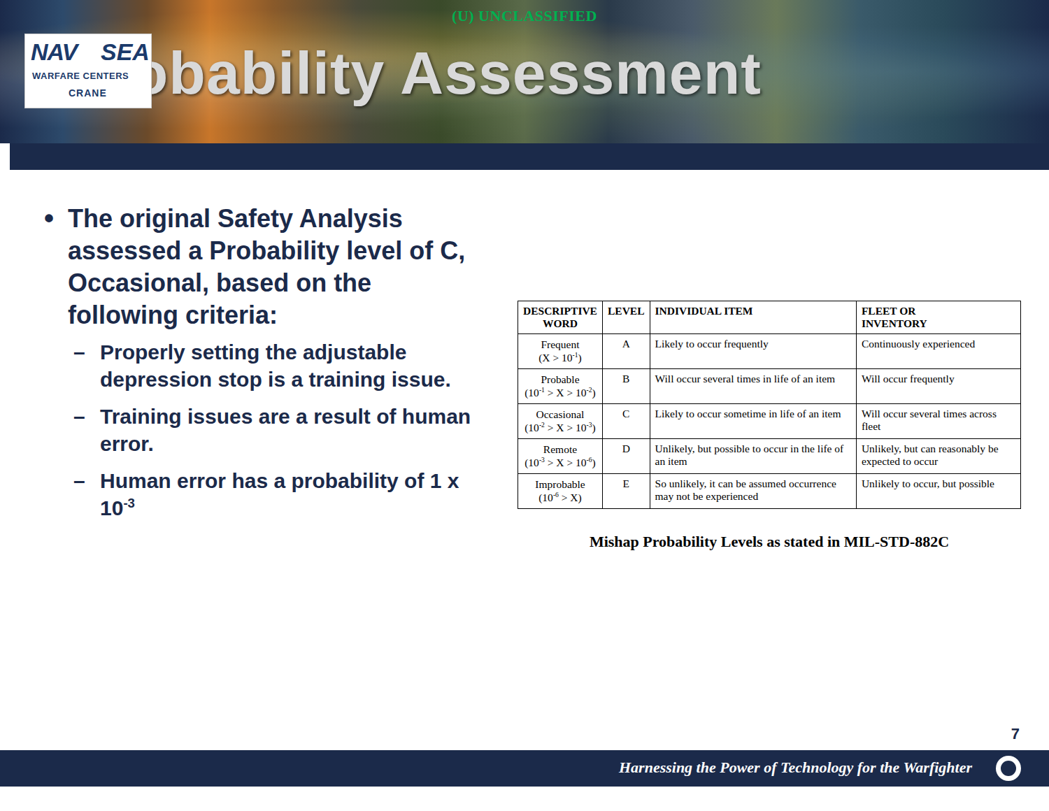(U) UNCLASSIFIED
Probability Assessment
NAV SEA WARFARE CENTERS CRANE
The original Safety Analysis assessed a Probability level of C, Occasional, based on the following criteria:
Properly setting the adjustable depression stop is a training issue.
Training issues are a result of human error.
Human error has a probability of 1 x 10-3
| DESCRIPTIVE WORD | LEVEL | INDIVIDUAL ITEM | FLEET OR INVENTORY |
| --- | --- | --- | --- |
| Frequent (X > 10 -1 ) | A | Likely to occur frequently | Continuously experienced |
| Probable (10 -1 > X > 10 -2 ) | B | Will occur several times in life of an item | Will occur frequently |
| Occasional (10 -2 > X > 10 -3 ) | C | Likely to occur sometime in life of an item | Will occur several times across fleet |
| Remote (10 -3 > X > 10 -6 ) | D | Unlikely, but possible to occur in the life of an item | Unlikely, but can reasonably be expected to occur |
| Improbable (10 -6 > X) | E | So unlikely, it can be assumed occurrence may not be experienced | Unlikely to occur, but possible |
Mishap Probability Levels as stated in MIL-STD-882C
7
Harnessing the Power of Technology for the Warfighter